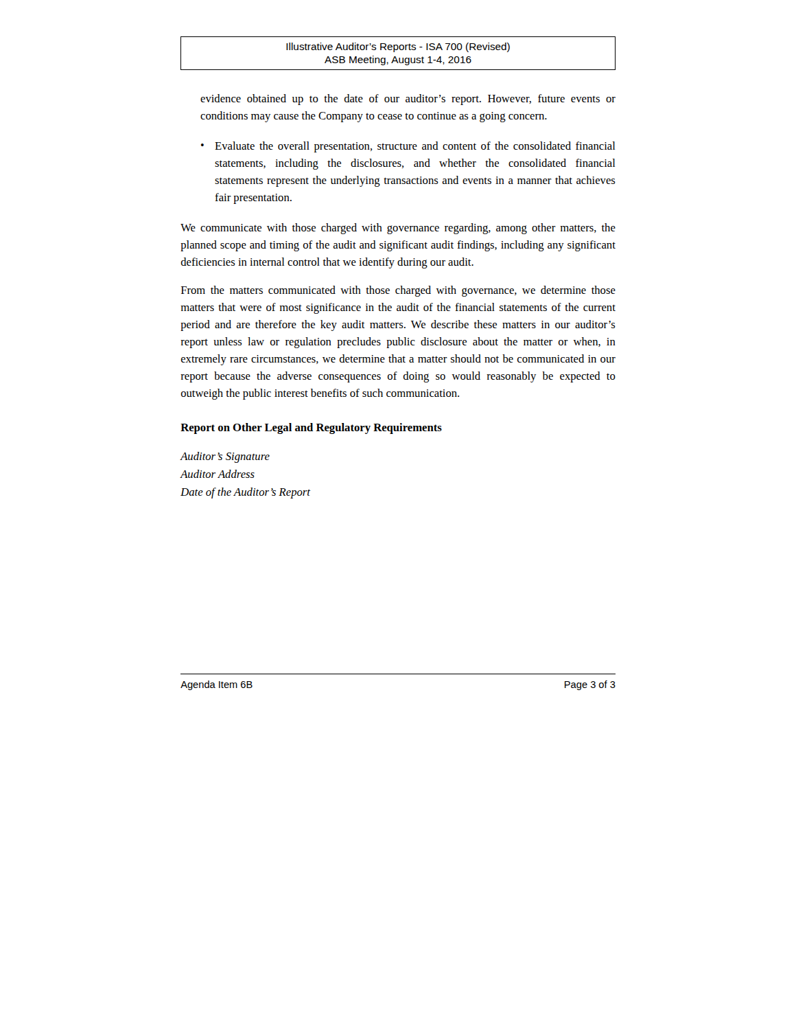Illustrative Auditor’s Reports - ISA 700 (Revised)
ASB Meeting, August 1-4, 2016
evidence obtained up to the date of our auditor’s report. However, future events or conditions may cause the Company to cease to continue as a going concern.
Evaluate the overall presentation, structure and content of the consolidated financial statements, including the disclosures, and whether the consolidated financial statements represent the underlying transactions and events in a manner that achieves fair presentation.
We communicate with those charged with governance regarding, among other matters, the planned scope and timing of the audit and significant audit findings, including any significant deficiencies in internal control that we identify during our audit.
From the matters communicated with those charged with governance, we determine those matters that were of most significance in the audit of the financial statements of the current period and are therefore the key audit matters. We describe these matters in our auditor’s report unless law or regulation precludes public disclosure about the matter or when, in extremely rare circumstances, we determine that a matter should not be communicated in our report because the adverse consequences of doing so would reasonably be expected to outweigh the public interest benefits of such communication.
Report on Other Legal and Regulatory Requirements
Auditor’s Signature
Auditor Address
Date of the Auditor’s Report
Agenda Item 6B Page 3 of 3